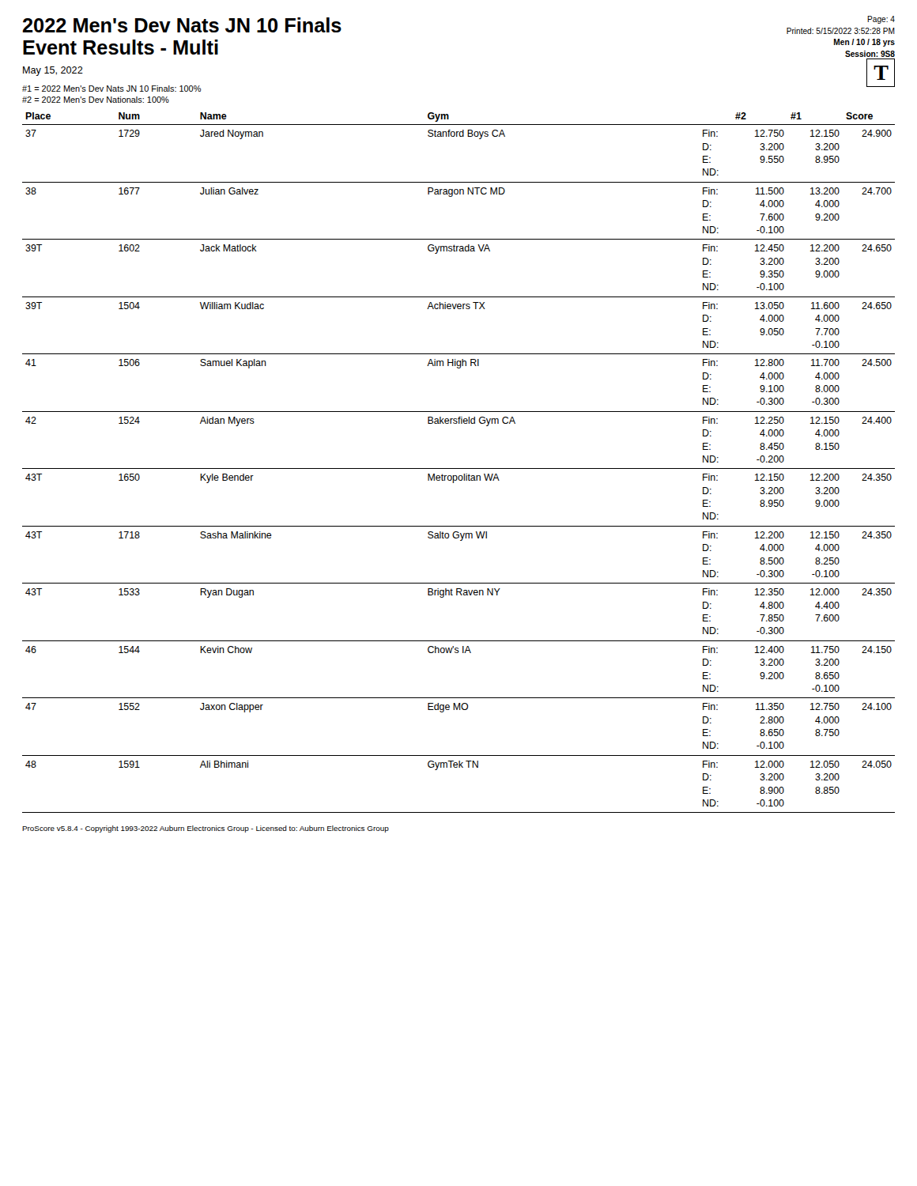Page: 4
Printed: 5/15/2022 3:52:28 PM
Men / 10 / 18 yrs
Session: 9S8
2022 Men's Dev Nats JN 10 Finals
Event Results - Multi
May 15, 2022
#1 = 2022 Men's Dev Nats JN 10 Finals: 100%
#2 = 2022 Men's Dev Nationals: 100%
T
| Place | Num | Name | Gym | | #2 | #1 | Score |
| --- | --- | --- | --- | --- | --- | --- | --- |
| 37 | 1729 | Jared Noyman | Stanford Boys CA | Fin: | 12.750 | 12.150 | 24.900 |
| | | | | D: | 3.200 | 3.200 | |
| | | | | E: | 9.550 | 8.950 | |
| | | | | ND: | | | |
| 38 | 1677 | Julian Galvez | Paragon NTC MD | Fin: | 11.500 | 13.200 | 24.700 |
| | | | | D: | 4.000 | 4.000 | |
| | | | | E: | 7.600 | 9.200 | |
| | | | | ND: | -0.100 | | |
| 39T | 1602 | Jack Matlock | Gymstrada VA | Fin: | 12.450 | 12.200 | 24.650 |
| | | | | D: | 3.200 | 3.200 | |
| | | | | E: | 9.350 | 9.000 | |
| | | | | ND: | -0.100 | | |
| 39T | 1504 | William Kudlac | Achievers TX | Fin: | 13.050 | 11.600 | 24.650 |
| | | | | D: | 4.000 | 4.000 | |
| | | | | E: | 9.050 | 7.700 | |
| | | | | ND: | | -0.100 | |
| 41 | 1506 | Samuel Kaplan | Aim High RI | Fin: | 12.800 | 11.700 | 24.500 |
| | | | | D: | 4.000 | 4.000 | |
| | | | | E: | 9.100 | 8.000 | |
| | | | | ND: | -0.300 | -0.300 | |
| 42 | 1524 | Aidan Myers | Bakersfield Gym CA | Fin: | 12.250 | 12.150 | 24.400 |
| | | | | D: | 4.000 | 4.000 | |
| | | | | E: | 8.450 | 8.150 | |
| | | | | ND: | -0.200 | | |
| 43T | 1650 | Kyle Bender | Metropolitan WA | Fin: | 12.150 | 12.200 | 24.350 |
| | | | | D: | 3.200 | 3.200 | |
| | | | | E: | 8.950 | 9.000 | |
| | | | | ND: | | | |
| 43T | 1718 | Sasha Malinkine | Salto Gym WI | Fin: | 12.200 | 12.150 | 24.350 |
| | | | | D: | 4.000 | 4.000 | |
| | | | | E: | 8.500 | 8.250 | |
| | | | | ND: | -0.300 | -0.100 | |
| 43T | 1533 | Ryan Dugan | Bright Raven NY | Fin: | 12.350 | 12.000 | 24.350 |
| | | | | D: | 4.800 | 4.400 | |
| | | | | E: | 7.850 | 7.600 | |
| | | | | ND: | -0.300 | | |
| 46 | 1544 | Kevin Chow | Chow's IA | Fin: | 12.400 | 11.750 | 24.150 |
| | | | | D: | 3.200 | 3.200 | |
| | | | | E: | 9.200 | 8.650 | |
| | | | | ND: | | -0.100 | |
| 47 | 1552 | Jaxon Clapper | Edge MO | Fin: | 11.350 | 12.750 | 24.100 |
| | | | | D: | 2.800 | 4.000 | |
| | | | | E: | 8.650 | 8.750 | |
| | | | | ND: | -0.100 | | |
| 48 | 1591 | Ali Bhimani | GymTek TN | Fin: | 12.000 | 12.050 | 24.050 |
| | | | | D: | 3.200 | 3.200 | |
| | | | | E: | 8.900 | 8.850 | |
| | | | | ND: | -0.100 | | |
ProScore v5.8.4 - Copyright 1993-2022 Auburn Electronics Group - Licensed to: Auburn Electronics Group